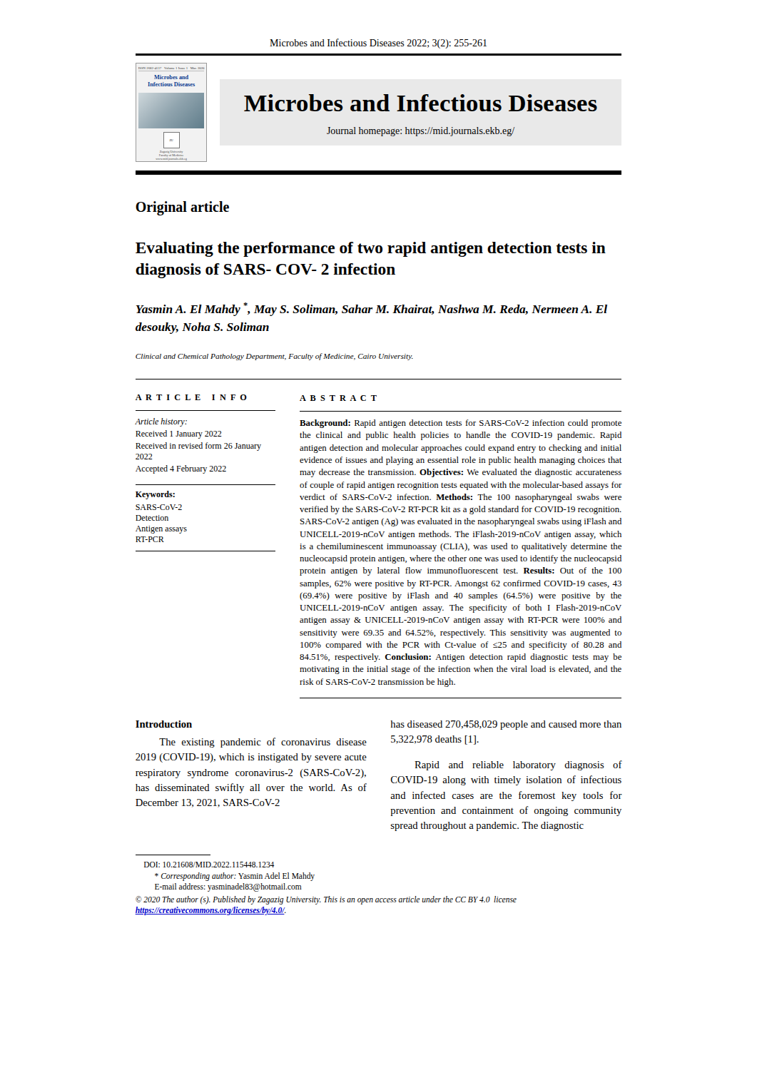Microbes and Infectious Diseases 2022; 3(2): 255-261
ISSN 2682-4137 Volume 1 Issue 1 Mar. 2020
Microbes and
Infectious Diseases
ZU
Zagazig University
Faculty of Medicine
www.mid.journals.ekb.eg
Microbes and Infectious Diseases
Journal homepage: https://mid.journals.ekb.eg/
Original article
Evaluating the performance of two rapid antigen detection tests in diagnosis of SARS- COV- 2 infection
Yasmin A. El Mahdy *, May S. Soliman, Sahar M. Khairat, Nashwa M. Reda, Nermeen A. El desouky, Noha S. Soliman
Clinical and Chemical Pathology Department, Faculty of Medicine, Cairo University.
A R T I C L E I N F O
Article history:
Received 1 January 2022
Received in revised form 26 January 2022
Accepted 4 February 2022
Keywords:
SARS-CoV-2
Detection
Antigen assays
RT-PCR
A B S T R A C T
Background: Rapid antigen detection tests for SARS-CoV-2 infection could promote the clinical and public health policies to handle the COVID-19 pandemic. Rapid antigen detection and molecular approaches could expand entry to checking and initial evidence of issues and playing an essential role in public health managing choices that may decrease the transmission. Objectives: We evaluated the diagnostic accurateness of couple of rapid antigen recognition tests equated with the molecular-based assays for verdict of SARS-CoV-2 infection. Methods: The 100 nasopharyngeal swabs were verified by the SARS-CoV-2 RT-PCR kit as a gold standard for COVID-19 recognition. SARS-CoV-2 antigen (Ag) was evaluated in the nasopharyngeal swabs using iFlash and UNICELL-2019-nCoV antigen methods. The iFlash-2019-nCoV antigen assay, which is a chemiluminescent immunoassay (CLIA), was used to qualitatively determine the nucleocapsid protein antigen, where the other one was used to identify the nucleocapsid protein antigen by lateral flow immunofluorescent test. Results: Out of the 100 samples, 62% were positive by RT-PCR. Amongst 62 confirmed COVID-19 cases, 43 (69.4%) were positive by iFlash and 40 samples (64.5%) were positive by the UNICELL-2019-nCoV antigen assay. The specificity of both I Flash-2019-nCoV antigen assay & UNICELL-2019-nCoV antigen assay with RT-PCR were 100% and sensitivity were 69.35 and 64.52%, respectively. This sensitivity was augmented to 100% compared with the PCR with Ct-value of ≤25 and specificity of 80.28 and 84.51%, respectively. Conclusion: Antigen detection rapid diagnostic tests may be motivating in the initial stage of the infection when the viral load is elevated, and the risk of SARS-CoV-2 transmission be high.
Introduction
The existing pandemic of coronavirus disease 2019 (COVID-19), which is instigated by severe acute respiratory syndrome coronavirus-2 (SARS-CoV-2), has disseminated swiftly all over the world. As of December 13, 2021, SARS-CoV-2
has diseased 270,458,029 people and caused more than 5,322,978 deaths [1].
Rapid and reliable laboratory diagnosis of COVID-19 along with timely isolation of infectious and infected cases are the foremost key tools for prevention and containment of ongoing community spread throughout a pandemic. The diagnostic
DOI: 10.21608/MID.2022.115448.1234
* Corresponding author: Yasmin Adel El Mahdy
E-mail address: yasminadel83@hotmail.com
© 2020 The author (s). Published by Zagazig University. This is an open access article under the CC BY 4.0 license https://creativecommons.org/licenses/by/4.0/.